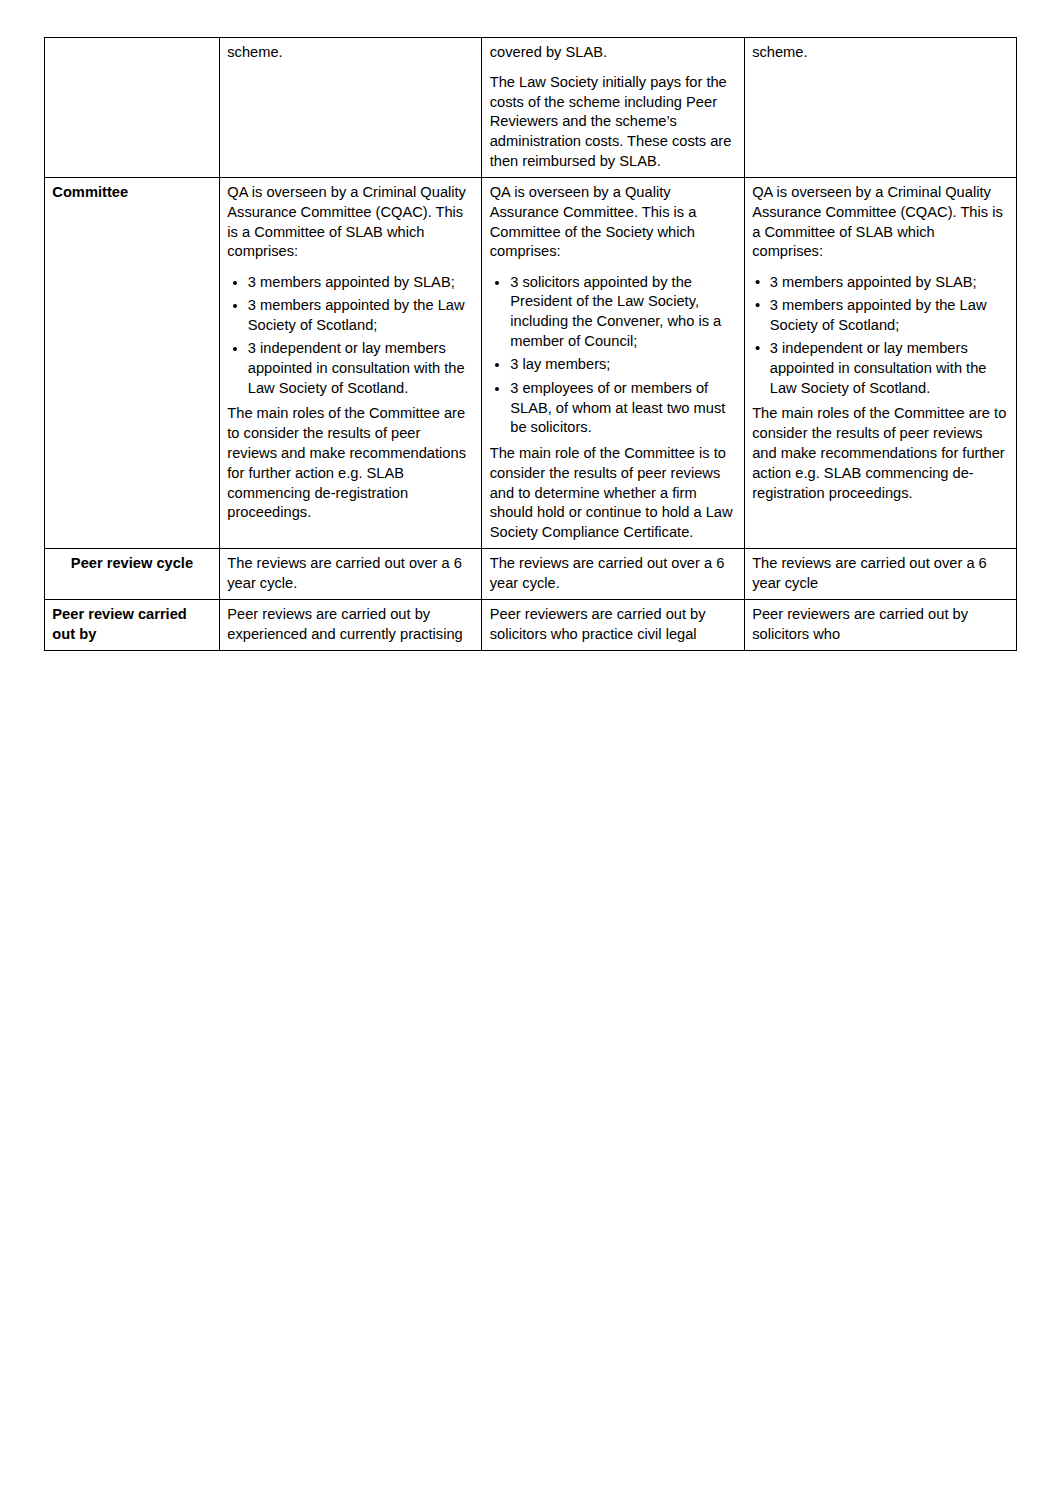| | scheme. | covered by SLAB. The Law Society initially pays for the costs of the scheme including Peer Reviewers and the scheme’s administration costs. These costs are then reimbursed by SLAB. | scheme. |
| Committee | QA is overseen by a Criminal Quality Assurance Committee (CQAC). This is a Committee of SLAB which comprises: 3 members appointed by SLAB; 3 members appointed by the Law Society of Scotland; 3 independent or lay members appointed in consultation with the Law Society of Scotland. The main roles of the Committee are to consider the results of peer reviews and make recommendations for further action e.g. SLAB commencing de-registration proceedings. | QA is overseen by a Quality Assurance Committee. This is a Committee of the Society which comprises: 3 solicitors appointed by the President of the Law Society, including the Convener, who is a member of Council; 3 lay members; 3 employees of or members of SLAB, of whom at least two must be solicitors. The main role of the Committee is to consider the results of peer reviews and to determine whether a firm should hold or continue to hold a Law Society Compliance Certificate. | QA is overseen by a Criminal Quality Assurance Committee (CQAC). This is a Committee of SLAB which comprises: 3 members appointed by SLAB; 3 members appointed by the Law Society of Scotland; 3 independent or lay members appointed in consultation with the Law Society of Scotland. The main roles of the Committee are to consider the results of peer reviews and make recommendations for further action e.g. SLAB commencing de-registration proceedings. |
| Peer review cycle | The reviews are carried out over a 6 year cycle. | The reviews are carried out over a 6 year cycle. | The reviews are carried out over a 6 year cycle |
| Peer review carried out by | Peer reviews are carried out by experienced and currently practising | Peer reviewers are carried out by solicitors who practice civil legal | Peer reviewers are carried out by solicitors who |